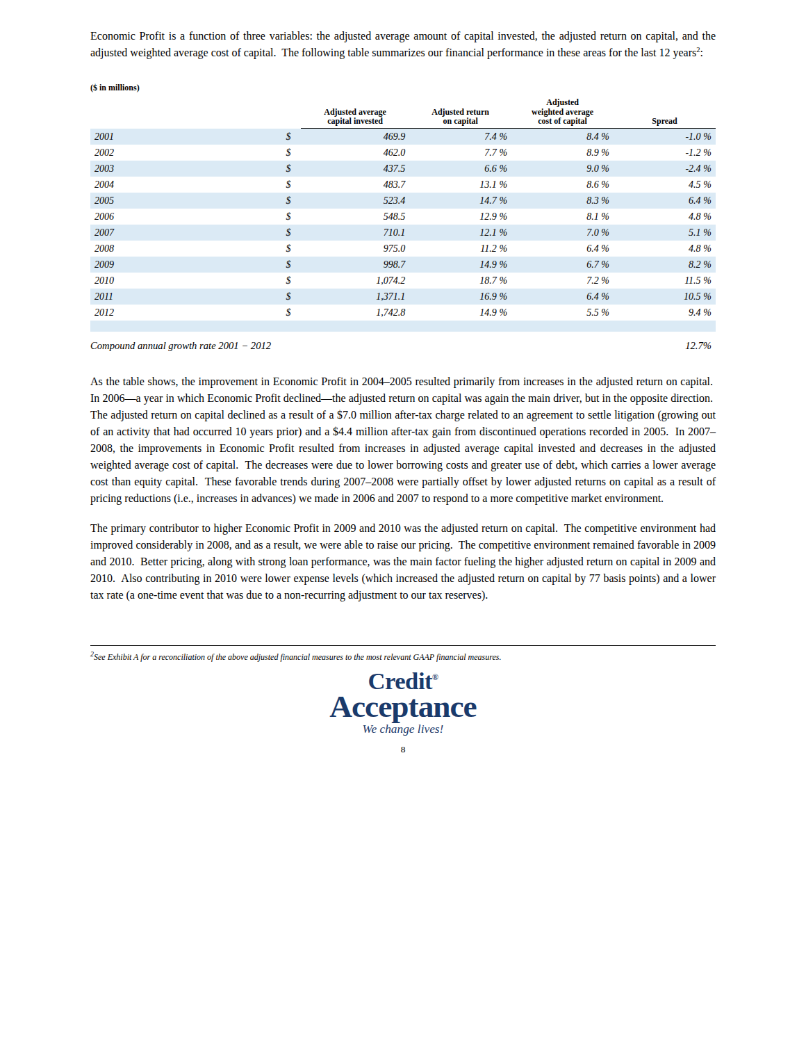Economic Profit is a function of three variables: the adjusted average amount of capital invested, the adjusted return on capital, and the adjusted weighted average cost of capital. The following table summarizes our financial performance in these areas for the last 12 years2:
($ in millions)
| | | Adjusted average capital invested | Adjusted return on capital | Adjusted weighted average cost of capital | Spread |
| --- | --- | --- | --- | --- | --- |
| 2001 | $ | 469.9 | 7.4 % | 8.4 % | -1.0 % |
| 2002 | $ | 462.0 | 7.7 % | 8.9 % | -1.2 % |
| 2003 | $ | 437.5 | 6.6 % | 9.0 % | -2.4 % |
| 2004 | $ | 483.7 | 13.1 % | 8.6 % | 4.5 % |
| 2005 | $ | 523.4 | 14.7 % | 8.3 % | 6.4 % |
| 2006 | $ | 548.5 | 12.9 % | 8.1 % | 4.8 % |
| 2007 | $ | 710.1 | 12.1 % | 7.0 % | 5.1 % |
| 2008 | $ | 975.0 | 11.2 % | 6.4 % | 4.8 % |
| 2009 | $ | 998.7 | 14.9 % | 6.7 % | 8.2 % |
| 2010 | $ | 1,074.2 | 18.7 % | 7.2 % | 11.5 % |
| 2011 | $ | 1,371.1 | 16.9 % | 6.4 % | 10.5 % |
| 2012 | $ | 1,742.8 | 14.9 % | 5.5 % | 9.4 % |
Compound annual growth rate 2001 − 2012 12.7%
As the table shows, the improvement in Economic Profit in 2004–2005 resulted primarily from increases in the adjusted return on capital. In 2006—a year in which Economic Profit declined—the adjusted return on capital was again the main driver, but in the opposite direction. The adjusted return on capital declined as a result of a $7.0 million after-tax charge related to an agreement to settle litigation (growing out of an activity that had occurred 10 years prior) and a $4.4 million after-tax gain from discontinued operations recorded in 2005. In 2007–2008, the improvements in Economic Profit resulted from increases in adjusted average capital invested and decreases in the adjusted weighted average cost of capital. The decreases were due to lower borrowing costs and greater use of debt, which carries a lower average cost than equity capital. These favorable trends during 2007–2008 were partially offset by lower adjusted returns on capital as a result of pricing reductions (i.e., increases in advances) we made in 2006 and 2007 to respond to a more competitive market environment.
The primary contributor to higher Economic Profit in 2009 and 2010 was the adjusted return on capital. The competitive environment had improved considerably in 2008, and as a result, we were able to raise our pricing. The competitive environment remained favorable in 2009 and 2010. Better pricing, along with strong loan performance, was the main factor fueling the higher adjusted return on capital in 2009 and 2010. Also contributing in 2010 were lower expense levels (which increased the adjusted return on capital by 77 basis points) and a lower tax rate (a one-time event that was due to a non-recurring adjustment to our tax reserves).
2See Exhibit A for a reconciliation of the above adjusted financial measures to the most relevant GAAP financial measures.
Credit®
Acceptance
We change lives!
8